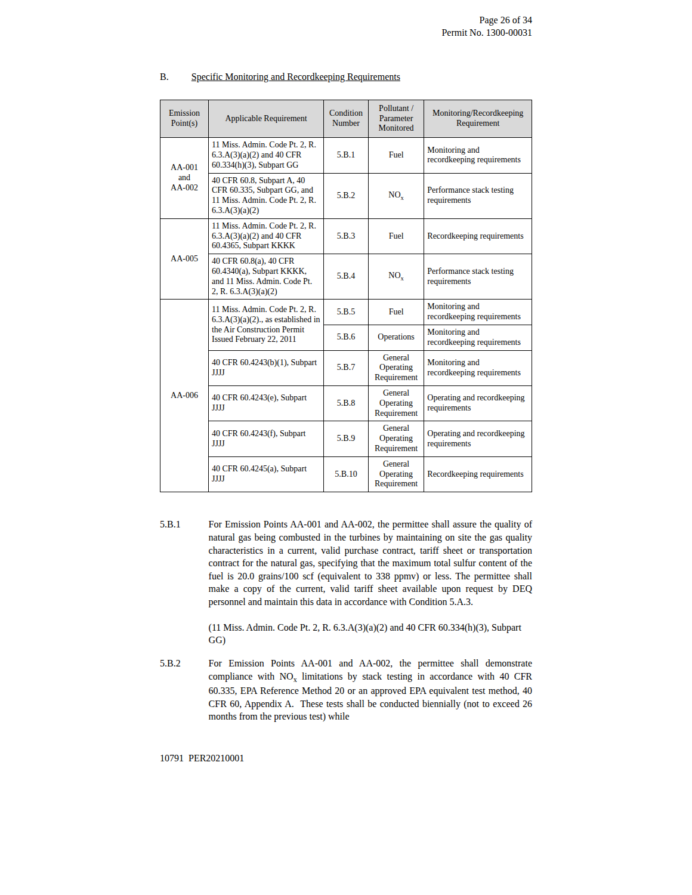Page 26 of 34
Permit No. 1300-00031
B. Specific Monitoring and Recordkeeping Requirements
| Emission Point(s) | Applicable Requirement | Condition Number | Pollutant / Parameter Monitored | Monitoring/Recordkeeping Requirement |
| --- | --- | --- | --- | --- |
| AA-001 and AA-002 | 11 Miss. Admin. Code Pt. 2, R. 6.3.A(3)(a)(2) and 40 CFR 60.334(h)(3), Subpart GG | 5.B.1 | Fuel | Monitoring and recordkeeping requirements |
| 40 CFR 60.8, Subpart A, 40 CFR 60.335, Subpart GG, and 11 Miss. Admin. Code Pt. 2, R. 6.3.A(3)(a)(2) | 5.B.2 | NO x | Performance stack testing requirements |
| AA-005 | 11 Miss. Admin. Code Pt. 2, R. 6.3.A(3)(a)(2) and 40 CFR 60.4365, Subpart KKKK | 5.B.3 | Fuel | Recordkeeping requirements |
| 40 CFR 60.8(a), 40 CFR 60.4340(a), Subpart KKKK, and 11 Miss. Admin. Code Pt. 2, R. 6.3.A(3)(a)(2) | 5.B.4 | NO x | Performance stack testing requirements |
| AA-006 | 11 Miss. Admin. Code Pt. 2, R. 6.3.A(3)(a)(2)., as established in the Air Construction Permit Issued February 22, 2011 | 5.B.5 | Fuel | Monitoring and recordkeeping requirements |
| 5.B.6 | Operations | Monitoring and recordkeeping requirements |
| 40 CFR 60.4243(b)(1), Subpart JJJJ | 5.B.7 | General Operating Requirement | Monitoring and recordkeeping requirements |
| 40 CFR 60.4243(e), Subpart JJJJ | 5.B.8 | General Operating Requirement | Operating and recordkeeping requirements |
| 40 CFR 60.4243(f), Subpart JJJJ | 5.B.9 | General Operating Requirement | Operating and recordkeeping requirements |
| 40 CFR 60.4245(a), Subpart JJJJ | 5.B.10 | General Operating Requirement | Recordkeeping requirements |
5.B.1
For Emission Points AA-001 and AA-002, the permittee shall assure the quality of natural gas being combusted in the turbines by maintaining on site the gas quality characteristics in a current, valid purchase contract, tariff sheet or transportation contract for the natural gas, specifying that the maximum total sulfur content of the fuel is 20.0 grains/100 scf (equivalent to 338 ppmv) or less. The permittee shall make a copy of the current, valid tariff sheet available upon request by DEQ personnel and maintain this data in accordance with Condition 5.A.3.
(11 Miss. Admin. Code Pt. 2, R. 6.3.A(3)(a)(2) and 40 CFR 60.334(h)(3), Subpart GG)
5.B.2
For Emission Points AA-001 and AA-002, the permittee shall demonstrate compliance with NOx limitations by stack testing in accordance with 40 CFR 60.335, EPA Reference Method 20 or an approved EPA equivalent test method, 40 CFR 60, Appendix A. These tests shall be conducted biennially (not to exceed 26 months from the previous test) while
10791 PER20210001